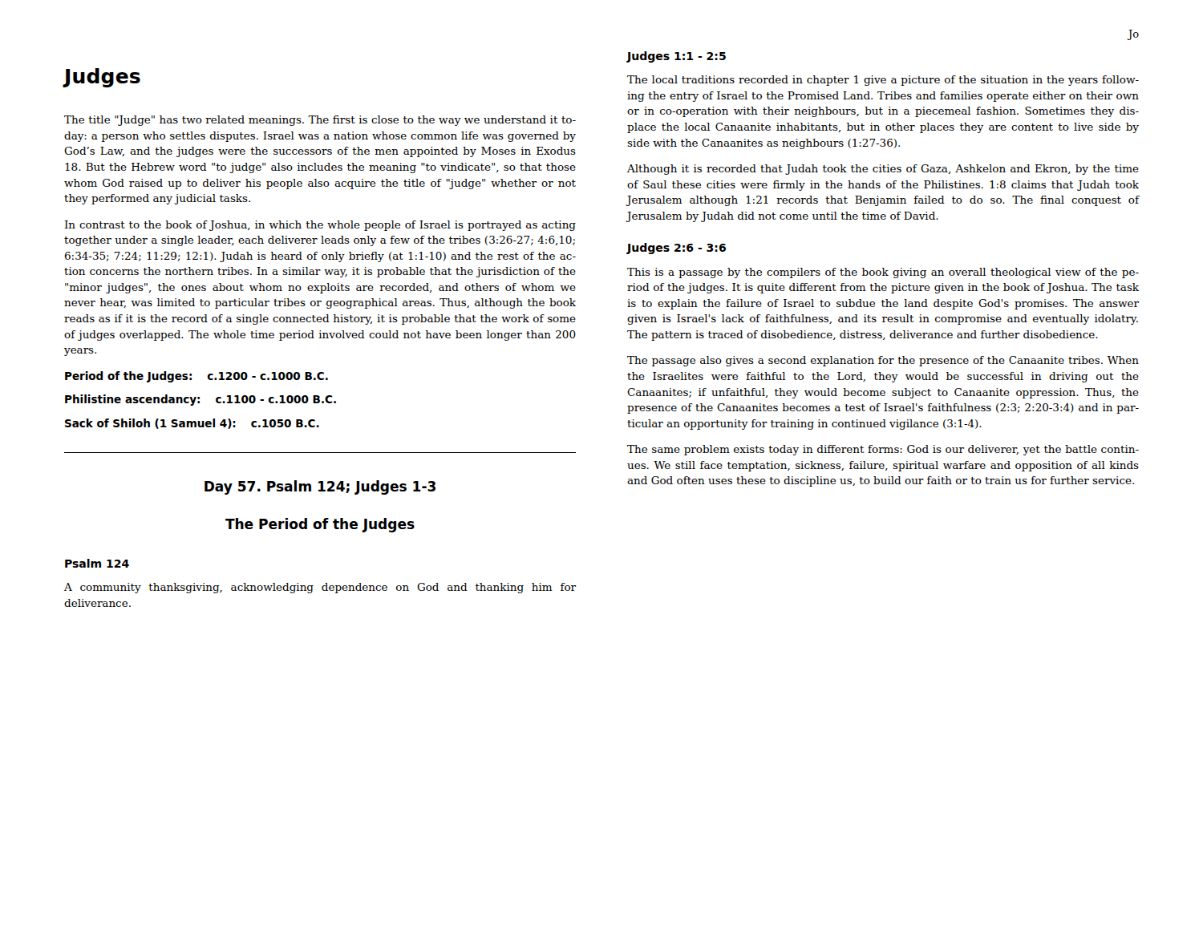Jo
Judges
The title "Judge" has two related meanings. The first is close to the way we understand it today: a person who settles disputes. Israel was a nation whose common life was governed by God’s Law, and the judges were the successors of the men appointed by Moses in Exodus 18. But the Hebrew word "to judge" also includes the meaning "to vindicate", so that those whom God raised up to deliver his people also acquire the title of "judge" whether or not they performed any judicial tasks.
In contrast to the book of Joshua, in which the whole people of Israel is portrayed as acting together under a single leader, each deliverer leads only a few of the tribes (3:26-27; 4:6,10; 6:34-35; 7:24; 11:29; 12:1). Judah is heard of only briefly (at 1:1-10) and the rest of the action concerns the northern tribes. In a similar way, it is probable that the jurisdiction of the "minor judges", the ones about whom no exploits are recorded, and others of whom we never hear, was limited to particular tribes or geographical areas. Thus, although the book reads as if it is the record of a single connected history, it is probable that the work of some of judges overlapped. The whole time period involved could not have been longer than 200 years.
Period of the Judges: c.1200 - c.1000 B.C.
Philistine ascendancy: c.1100 - c.1000 B.C.
Sack of Shiloh (1 Samuel 4): c.1050 B.C.
Day 57. Psalm 124; Judges 1-3
The Period of the Judges
Psalm 124
A community thanksgiving, acknowledging dependence on God and thanking him for deliverance.
Judges 1:1 - 2:5
The local traditions recorded in chapter 1 give a picture of the situation in the years following the entry of Israel to the Promised Land. Tribes and families operate either on their own or in co-operation with their neighbours, but in a piecemeal fashion. Sometimes they displace the local Canaanite inhabitants, but in other places they are content to live side by side with the Canaanites as neighbours (1:27-36).
Although it is recorded that Judah took the cities of Gaza, Ashkelon and Ekron, by the time of Saul these cities were firmly in the hands of the Philistines. 1:8 claims that Judah took Jerusalem although 1:21 records that Benjamin failed to do so. The final conquest of Jerusalem by Judah did not come until the time of David.
Judges 2:6 - 3:6
This is a passage by the compilers of the book giving an overall theological view of the period of the judges. It is quite different from the picture given in the book of Joshua. The task is to explain the failure of Israel to subdue the land despite God's promises. The answer given is Israel's lack of faithfulness, and its result in compromise and eventually idolatry. The pattern is traced of disobedience, distress, deliverance and further disobedience.
The passage also gives a second explanation for the presence of the Canaanite tribes. When the Israelites were faithful to the Lord, they would be successful in driving out the Canaanites; if unfaithful, they would become subject to Canaanite oppression. Thus, the presence of the Canaanites becomes a test of Israel's faithfulness (2:3; 2:20-3:4) and in particular an opportunity for training in continued vigilance (3:1-4).
The same problem exists today in different forms: God is our deliverer, yet the battle continues. We still face temptation, sickness, failure, spiritual warfare and opposition of all kinds and God often uses these to discipline us, to build our faith or to train us for further service.